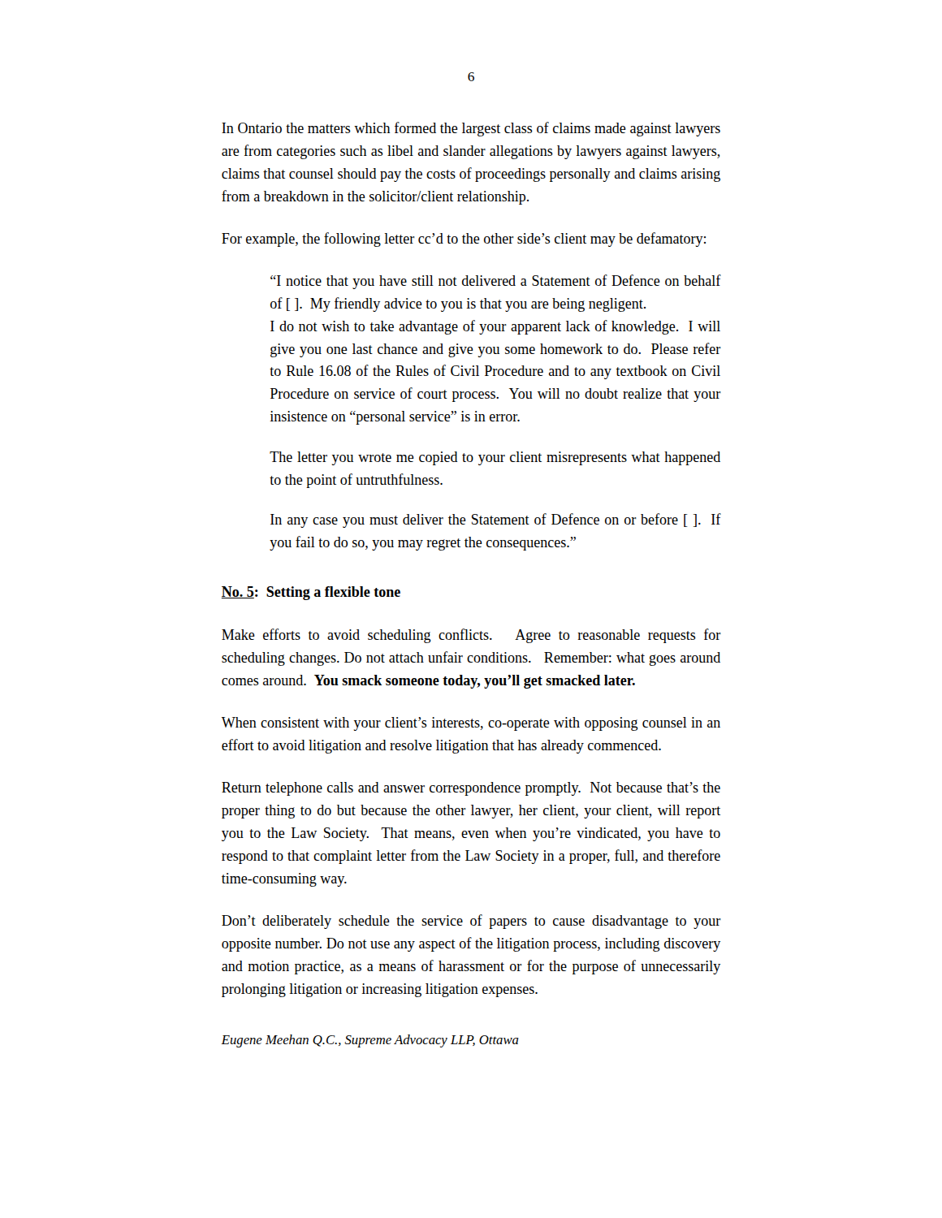6
In Ontario the matters which formed the largest class of claims made against lawyers are from categories such as libel and slander allegations by lawyers against lawyers, claims that counsel should pay the costs of proceedings personally and claims arising from a breakdown in the solicitor/client relationship.
For example, the following letter cc’d to the other side’s client may be defamatory:
“I notice that you have still not delivered a Statement of Defence on behalf of [ ]. My friendly advice to you is that you are being negligent.
I do not wish to take advantage of your apparent lack of knowledge. I will give you one last chance and give you some homework to do. Please refer to Rule 16.08 of the Rules of Civil Procedure and to any textbook on Civil Procedure on service of court process. You will no doubt realize that your insistence on “personal service” is in error.
The letter you wrote me copied to your client misrepresents what happened to the point of untruthfulness.
In any case you must deliver the Statement of Defence on or before [ ]. If you fail to do so, you may regret the consequences.”
No. 5: Setting a flexible tone
Make efforts to avoid scheduling conflicts. Agree to reasonable requests for scheduling changes. Do not attach unfair conditions. Remember: what goes around comes around. You smack someone today, you’ll get smacked later.
When consistent with your client’s interests, co-operate with opposing counsel in an effort to avoid litigation and resolve litigation that has already commenced.
Return telephone calls and answer correspondence promptly. Not because that’s the proper thing to do but because the other lawyer, her client, your client, will report you to the Law Society. That means, even when you’re vindicated, you have to respond to that complaint letter from the Law Society in a proper, full, and therefore time-consuming way.
Don’t deliberately schedule the service of papers to cause disadvantage to your opposite number. Do not use any aspect of the litigation process, including discovery and motion practice, as a means of harassment or for the purpose of unnecessarily prolonging litigation or increasing litigation expenses.
Eugene Meehan Q.C., Supreme Advocacy LLP, Ottawa